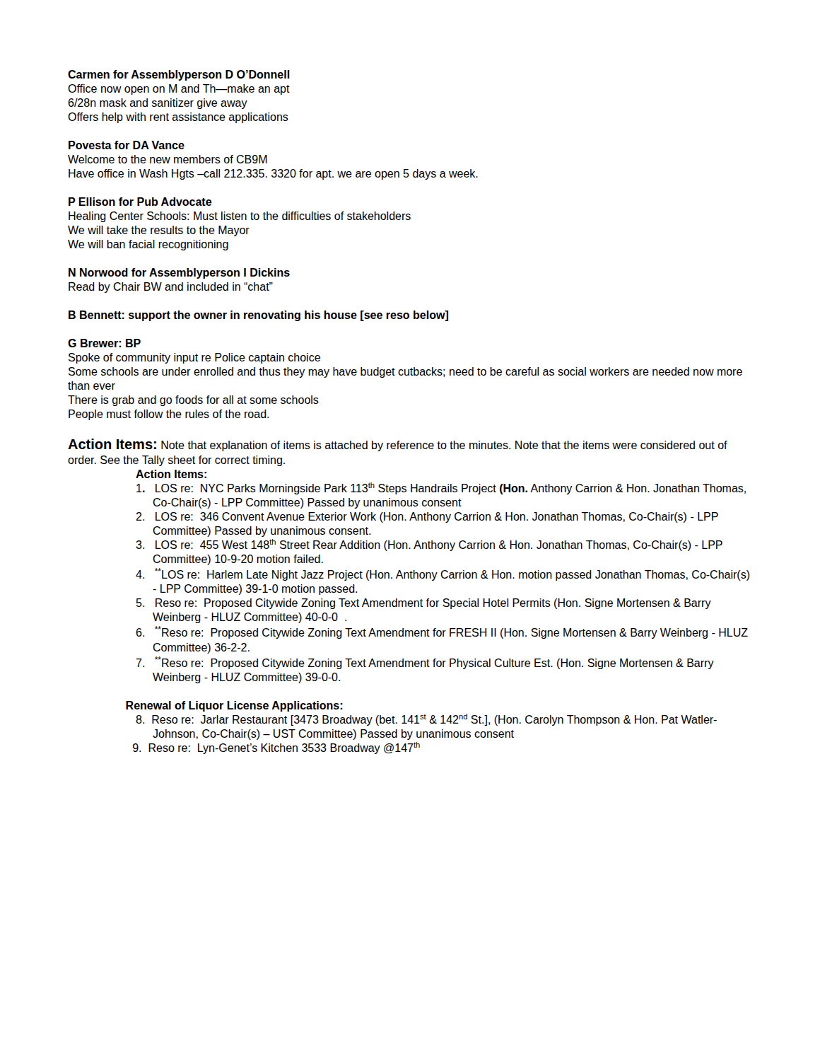Carmen for Assemblyperson D O’Donnell
Office now open on M and Th—make an apt
6/28n mask and sanitizer give away
Offers help with rent assistance applications
Povesta for DA Vance
Welcome to the new members of CB9M
Have office in Wash Hgts –call 212.335. 3320 for apt. we are open 5 days a week.
P Ellison for Pub Advocate
Healing Center Schools: Must listen to the difficulties of stakeholders
We will take the results to the Mayor
We will ban facial recognitioning
N Norwood for Assemblyperson I Dickins
Read by Chair BW and included in “chat”
B Bennett: support the owner in renovating his house [see reso below]
G Brewer: BP
Spoke of community input re Police captain choice
Some schools are under enrolled and thus they may have budget cutbacks; need to be careful as social workers are needed now more than ever
There is grab and go foods for all at some schools
People must follow the rules of the road.
Action Items: Note that explanation of items is attached by reference to the minutes. Note that the items were considered out of order. See the Tally sheet for correct timing.
Action Items:
1. LOS re: NYC Parks Morningside Park 113th Steps Handrails Project (Hon. Anthony Carrion & Hon. Jonathan Thomas, Co-Chair(s) - LPP Committee) Passed by unanimous consent
2. LOS re: 346 Convent Avenue Exterior Work (Hon. Anthony Carrion & Hon. Jonathan Thomas, Co-Chair(s) - LPP Committee) Passed by unanimous consent.
3. LOS re: 455 West 148th Street Rear Addition (Hon. Anthony Carrion & Hon. Jonathan Thomas, Co-Chair(s) - LPP Committee) 10-9-20 motion failed.
4. **LOS re: Harlem Late Night Jazz Project (Hon. Anthony Carrion & Hon. motion passed Jonathan Thomas, Co-Chair(s) - LPP Committee) 39-1-0 motion passed.
5. Reso re: Proposed Citywide Zoning Text Amendment for Special Hotel Permits (Hon. Signe Mortensen & Barry Weinberg - HLUZ Committee) 40-0-0 .
6. **Reso re: Proposed Citywide Zoning Text Amendment for FRESH II (Hon. Signe Mortensen & Barry Weinberg - HLUZ Committee) 36-2-2.
7. **Reso re: Proposed Citywide Zoning Text Amendment for Physical Culture Est. (Hon. Signe Mortensen & Barry Weinberg - HLUZ Committee) 39-0-0.
Renewal of Liquor License Applications:
8. Reso re: Jarlar Restaurant [3473 Broadway (bet. 141st & 142nd St.], (Hon. Carolyn Thompson & Hon. Pat Watler-Johnson, Co-Chair(s) – UST Committee) Passed by unanimous consent
9. Reso re: Lyn-Genet’s Kitchen 3533 Broadway @147th